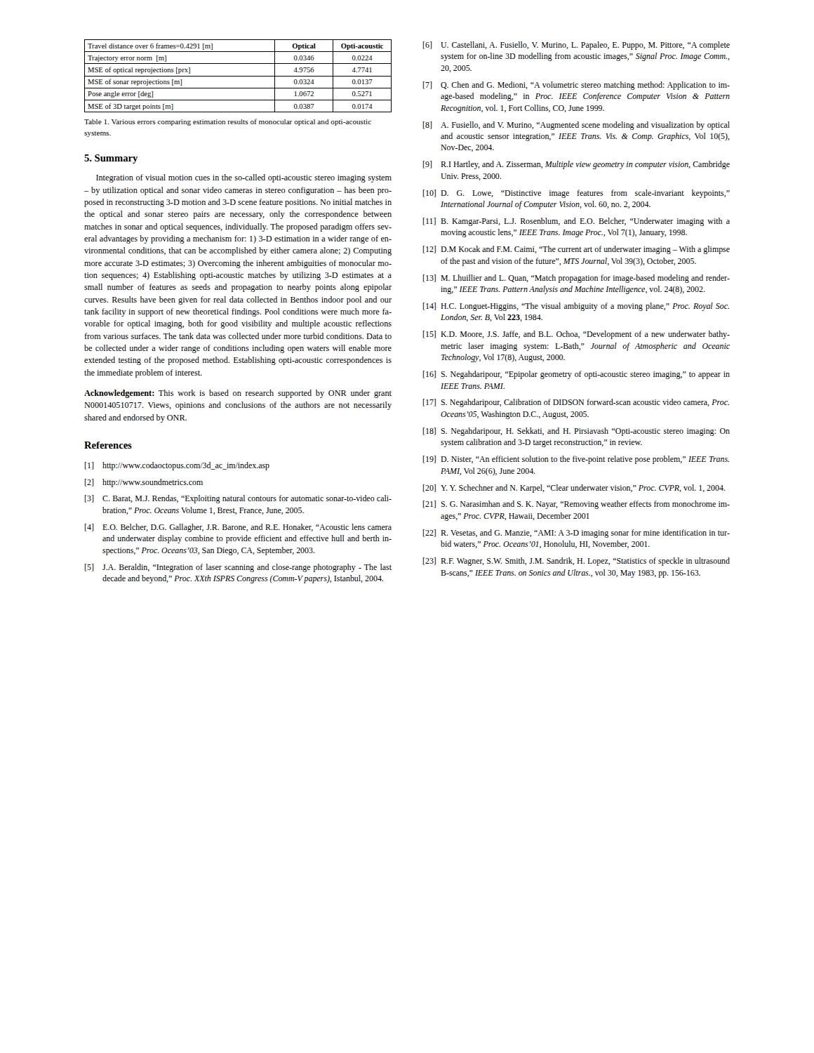| Travel distance over 6 frames=0.4291 [m] | Optical | Opti-acoustic |
| Trajectory error norm [m] | 0.0346 | 0.0224 |
| MSE of optical reprojections [prx] | 4.9756 | 4.7741 |
| MSE of sonar reprojections [m] | 0.0324 | 0.0137 |
| Pose angle error [deg] | 1.0672 | 0.5271 |
| MSE of 3D target points [m] | 0.0387 | 0.0174 |
Table 1. Various errors comparing estimation results of monocular optical and opti-acoustic systems.
5. Summary
Integration of visual motion cues in the so-called opti-acoustic stereo imaging system – by utilization optical and sonar video cameras in stereo configuration – has been proposed in reconstructing 3-D motion and 3-D scene feature positions. No initial matches in the optical and sonar stereo pairs are necessary, only the correspondence between matches in sonar and optical sequences, individually. The proposed paradigm offers several advantages by providing a mechanism for: 1) 3-D estimation in a wider range of environmental conditions, that can be accomplished by either camera alone; 2) Computing more accurate 3-D estimates; 3) Overcoming the inherent ambiguities of monocular motion sequences; 4) Establishing opti-acoustic matches by utilizing 3-D estimates at a small number of features as seeds and propagation to nearby points along epipolar curves. Results have been given for real data collected in Benthos indoor pool and our tank facility in support of new theoretical findings. Pool conditions were much more favorable for optical imaging, both for good visibility and multiple acoustic reflections from various surfaces. The tank data was collected under more turbid conditions. Data to be collected under a wider range of conditions including open waters will enable more extended testing of the proposed method. Establishing opti-acoustic correspondences is the immediate problem of interest.
Acknowledgement: This work is based on research supported by ONR under grant N000140510717. Views, opinions and conclusions of the authors are not necessarily shared and endorsed by ONR.
References
http://www.codaoctopus.com/3d_ac_im/index.asp
http://www.soundmetrics.com
C. Barat, M.J. Rendas, “Exploiting natural contours for automatic sonar-to-video calibration,” Proc. Oceans Volume 1, Brest, France, June, 2005.
E.O. Belcher, D.G. Gallagher, J.R. Barone, and R.E. Honaker, “Acoustic lens camera and underwater display combine to provide efficient and effective hull and berth inspections,” Proc. Oceans’03, San Diego, CA, September, 2003.
J.A. Beraldin, “Integration of laser scanning and close-range photography - The last decade and beyond,” Proc. XXth ISPRS Congress (Comm-V papers), Istanbul, 2004.
U. Castellani, A. Fusiello, V. Murino, L. Papaleo, E. Puppo, M. Pittore, “A complete system for on-line 3D modelling from acoustic images,” Signal Proc. Image Comm., 20, 2005.
Q. Chen and G. Medioni, “A volumetric stereo matching method: Application to image-based modeling,” in Proc. IEEE Conference Computer Vision & Pattern Recognition, vol. 1, Fort Collins, CO, June 1999.
A. Fusiello, and V. Murino, “Augmented scene modeling and visualization by optical and acoustic sensor integration,” IEEE Trans. Vis. & Comp. Graphics, Vol 10(5), Nov-Dec, 2004.
R.I Hartley, and A. Zisserman, Multiple view geometry in computer vision, Cambridge Univ. Press, 2000.
D. G. Lowe, “Distinctive image features from scale-invariant keypoints,” International Journal of Computer Vision, vol. 60, no. 2, 2004.
B. Kamgar-Parsi, L.J. Rosenblum, and E.O. Belcher, “Underwater imaging with a moving acoustic lens,” IEEE Trans. Image Proc., Vol 7(1), January, 1998.
D.M Kocak and F.M. Caimi, “The current art of underwater imaging – With a glimpse of the past and vision of the future”, MTS Journal, Vol 39(3), October, 2005.
M. Lhuillier and L. Quan, “Match propagation for image-based modeling and rendering,” IEEE Trans. Pattern Analysis and Machine Intelligence, vol. 24(8), 2002.
H.C. Longuet-Higgins, “The visual ambiguity of a moving plane,” Proc. Royal Soc. London, Ser. B, Vol 223, 1984.
K.D. Moore, J.S. Jaffe, and B.L. Ochoa, “Development of a new underwater bathymetric laser imaging system: L-Bath,” Journal of Atmospheric and Oceanic Technology, Vol 17(8), August, 2000.
S. Negahdaripour, “Epipolar geometry of opti-acoustic stereo imaging,” to appear in IEEE Trans. PAMI.
S. Negahdaripour, Calibration of DIDSON forward-scan acoustic video camera, Proc. Oceans’05, Washington D.C., August, 2005.
S. Negahdaripour, H. Sekkati, and H. Pirsiavash “Opti-acoustic stereo imaging: On system calibration and 3-D target reconstruction,” in review.
D. Nister, “An efficient solution to the five-point relative pose problem,” IEEE Trans. PAMI, Vol 26(6), June 2004.
Y. Y. Schechner and N. Karpel, “Clear underwater vision,” Proc. CVPR, vol. 1, 2004.
S. G. Narasimhan and S. K. Nayar, “Removing weather effects from monochrome images,” Proc. CVPR, Hawaii, December 2001
R. Vesetas, and G. Manzie, “AMI: A 3-D imaging sonar for mine identification in turbid waters,” Proc. Oceans’01, Honolulu, HI, November, 2001.
R.F. Wagner, S.W. Smith, J.M. Sandrik, H. Lopez, “Statistics of speckle in ultrasound B-scans,” IEEE Trans. on Sonics and Ultras., vol 30, May 1983, pp. 156-163.